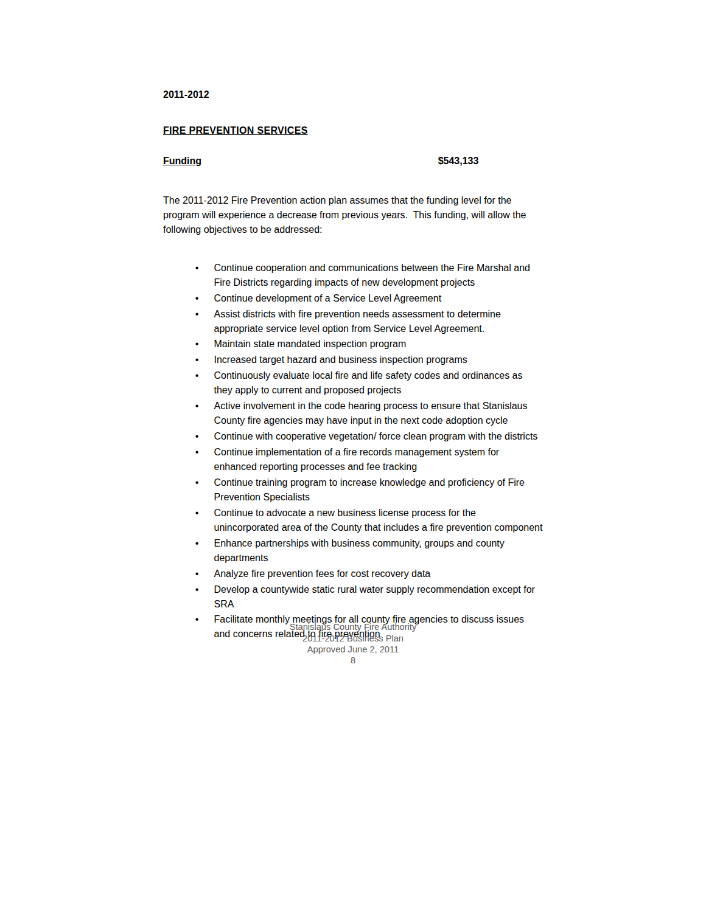2011-2012
FIRE PREVENTION SERVICES
Funding $543,133
The 2011-2012 Fire Prevention action plan assumes that the funding level for the program will experience a decrease from previous years. This funding, will allow the following objectives to be addressed:
Continue cooperation and communications between the Fire Marshal and Fire Districts regarding impacts of new development projects
Continue development of a Service Level Agreement
Assist districts with fire prevention needs assessment to determine appropriate service level option from Service Level Agreement.
Maintain state mandated inspection program
Increased target hazard and business inspection programs
Continuously evaluate local fire and life safety codes and ordinances as they apply to current and proposed projects
Active involvement in the code hearing process to ensure that Stanislaus County fire agencies may have input in the next code adoption cycle
Continue with cooperative vegetation/ force clean program with the districts
Continue implementation of a fire records management system for enhanced reporting processes and fee tracking
Continue training program to increase knowledge and proficiency of Fire Prevention Specialists
Continue to advocate a new business license process for the unincorporated area of the County that includes a fire prevention component
Enhance partnerships with business community, groups and county departments
Analyze fire prevention fees for cost recovery data
Develop a countywide static rural water supply recommendation except for SRA
Facilitate monthly meetings for all county fire agencies to discuss issues and concerns related to fire prevention
Stanislaus County Fire Authority
2011-2012 Business Plan
Approved June 2, 2011
8